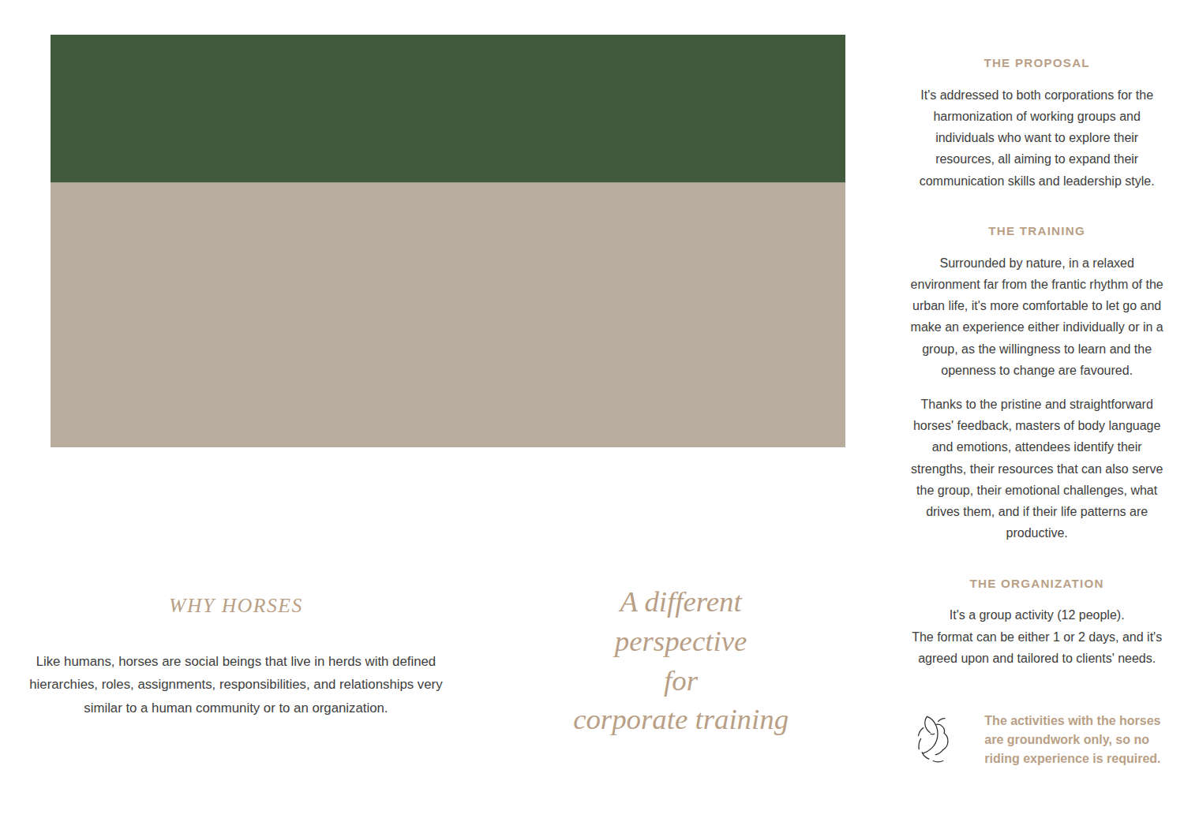WHY HORSES
Like humans, horses are social beings that live in herds with defined hierarchies, roles, assignments, responsibilities, and relationships very similar to a human community or to an organization.
A different
perspective
for
corporate training
The Proposal
It's addressed to both corporations for the harmonization of working groups and individuals who want to explore their resources, all aiming to expand their communication skills and leadership style.
The Training
Surrounded by nature, in a relaxed environment far from the frantic rhythm of the urban life, it's more comfortable to let go and make an experience either individually or in a group, as the willingness to learn and the openness to change are favoured.
Thanks to the pristine and straightforward horses' feedback, masters of body language and emotions, attendees identify their strengths, their resources that can also serve the group, their emotional challenges, what drives them, and if their life patterns are productive.
The Organization
It's a group activity (12 people).
The format can be either 1 or 2 days, and it's agreed upon and tailored to clients' needs.
The activities with the horses are groundwork only, so no riding experience is required.